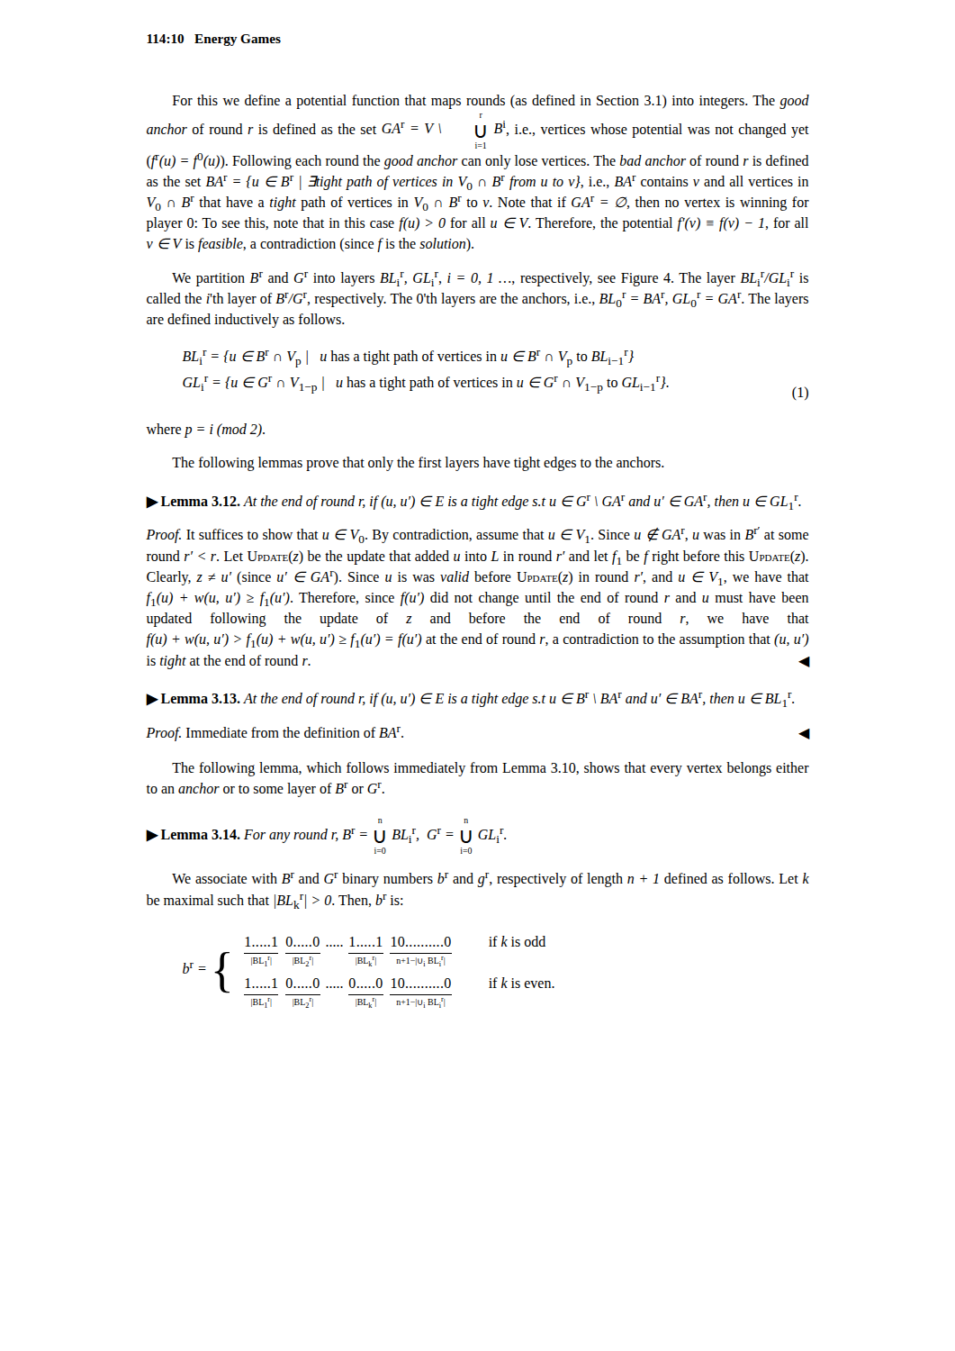114:10 Energy Games
For this we define a potential function that maps rounds (as defined in Section 3.1) into integers. The good anchor of round r is defined as the set GAr = V \ r∪i=1 Bi, i.e., vertices whose potential was not changed yet (fr(u) = f0(u)). Following each round the good anchor can only lose vertices. The bad anchor of round r is defined as the set BAr = {u ∈ Br | ∃tight path of vertices in V0 ∩ Br from u to v}, i.e., BAr contains v and all vertices in V0 ∩ Br that have a tight path of vertices in V0 ∩ Br to v. Note that if GAr = ∅, then no vertex is winning for player 0: To see this, note that in this case f(u) > 0 for all u ∈ V. Therefore, the potential f′(v) ≡ f(v) − 1, for all v ∈ V is feasible, a contradiction (since f is the solution).
We partition Br and Gr into layers BLir, GLir, i = 0, 1 …, respectively, see Figure 4. The layer BLir/GLir is called the i'th layer of Br/Gr, respectively. The 0'th layers are the anchors, i.e., BL0r = BAr, GL0r = GAr. The layers are defined inductively as follows.
BLir = {u ∈ Br ∩ Vp | u has a tight path of vertices in u ∈ Br ∩ Vp to BLi−1r}
GLir = {u ∈ Gr ∩ V1−p | u has a tight path of vertices in u ∈ Gr ∩ V1−p to GLi−1r}.
(1)
where p = i (mod 2).
The following lemmas prove that only the first layers have tight edges to the anchors.
▶ Lemma 3.12. At the end of round r, if (u, u′) ∈ E is a tight edge s.t u ∈ Gr \ GAr and u′ ∈ GAr, then u ∈ GL1r.
Proof. It suffices to show that u ∈ V0. By contradiction, assume that u ∈ V1. Since u ∉ GAr, u was in Br′ at some round r′ < r. Let Update(z) be the update that added u into L in round r′ and let f1 be f right before this Update(z). Clearly, z ≠ u′ (since u′ ∈ GAr). Since u is was valid before Update(z) in round r′, and u ∈ V1, we have that f1(u) + w(u, u′) ≥ f1(u′). Therefore, since f(u′) did not change until the end of round r and u must have been updated following the update of z and before the end of round r, we have that f(u) + w(u, u′) > f1(u) + w(u, u′) ≥ f1(u′) = f(u′) at the end of round r, a contradiction to the assumption that (u, u′) is tight at the end of round r. ◀
▶ Lemma 3.13. At the end of round r, if (u, u′) ∈ E is a tight edge s.t u ∈ Br \ BAr and u′ ∈ BAr, then u ∈ BL1r.
Proof. Immediate from the definition of BAr. ◀
The following lemma, which follows immediately from Lemma 3.10, shows that every vertex belongs either to an anchor or to some layer of Br or Gr.
▶ Lemma 3.14. For any round r, Br = n∪i=0 BLir, Gr = n∪i=0 GLir.
We associate with Br and Gr binary numbers br and gr, respectively of length n + 1 defined as follows. Let k be maximal such that |BLkr| > 0. Then, br is:
br = { 1.....1|BL1r| 0.....0|BL2r| ..... 1.....1|BLkr| 10..........0 n+1−|∪i BLir| if k is odd 1.....1|BL1r| 0.....0|BL2r| ..... 0.....0|BLkr| 10..........0 n+1−|∪i BLir| if k is even.